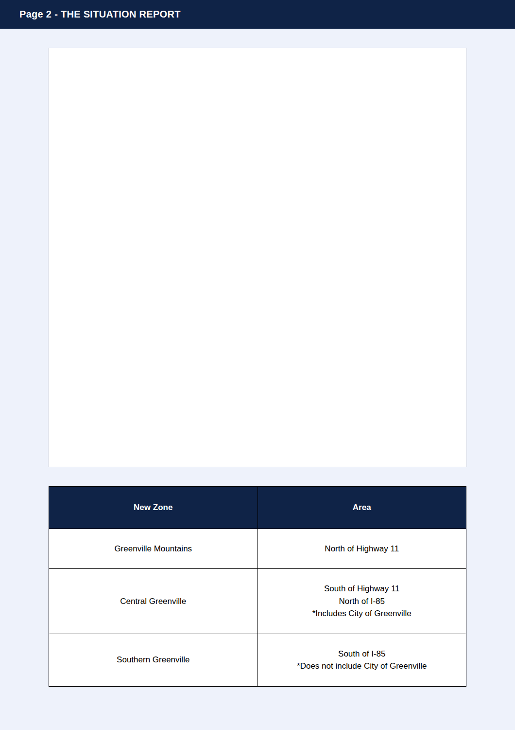Page 2 - THE SITUATION REPORT
| New Zone | Area |
| --- | --- |
| Greenville Mountains | North of Highway 11 |
| Central Greenville | South of Highway 11 North of I-85 *Includes City of Greenville |
| Southern Greenville | South of I-85 *Does not include City of Greenville |